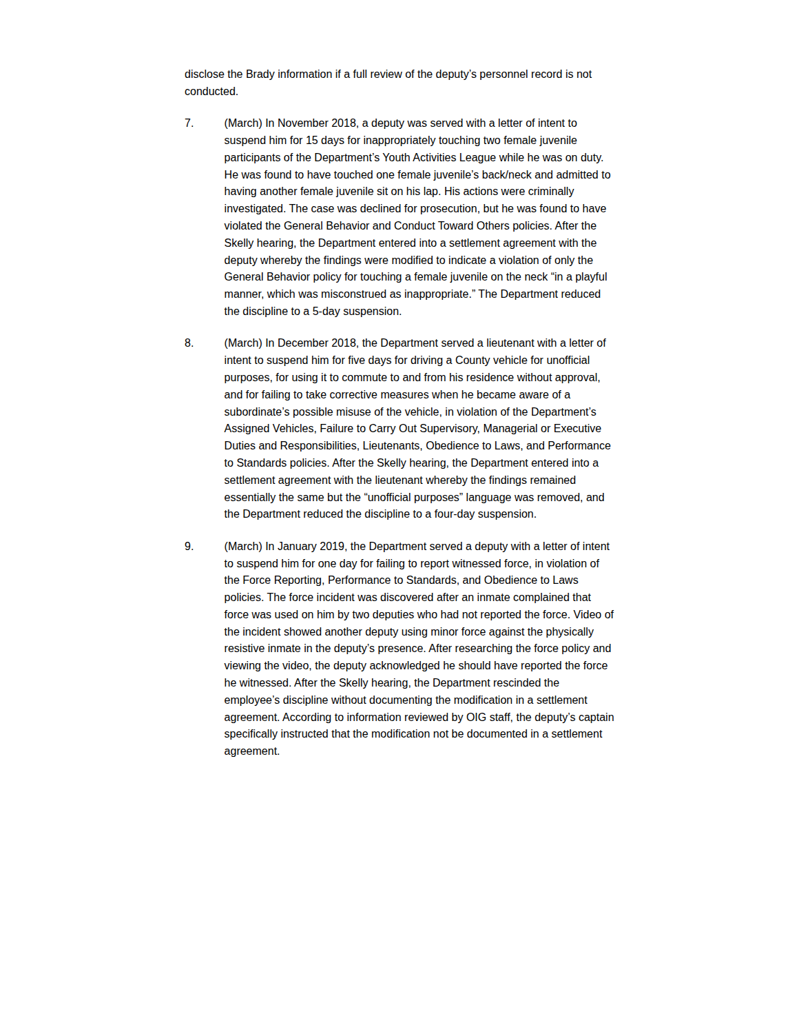disclose the Brady information if a full review of the deputy’s personnel record is not conducted.
7.(March) In November 2018, a deputy was served with a letter of intent to suspend him for 15 days for inappropriately touching two female juvenile participants of the Department’s Youth Activities League while he was on duty. He was found to have touched one female juvenile’s back/neck and admitted to having another female juvenile sit on his lap. His actions were criminally investigated. The case was declined for prosecution, but he was found to have violated the General Behavior and Conduct Toward Others policies. After the Skelly hearing, the Department entered into a settlement agreement with the deputy whereby the findings were modified to indicate a violation of only the General Behavior policy for touching a female juvenile on the neck “in a playful manner, which was misconstrued as inappropriate.” The Department reduced the discipline to a 5-day suspension.
8.(March) In December 2018, the Department served a lieutenant with a letter of intent to suspend him for five days for driving a County vehicle for unofficial purposes, for using it to commute to and from his residence without approval, and for failing to take corrective measures when he became aware of a subordinate’s possible misuse of the vehicle, in violation of the Department’s Assigned Vehicles, Failure to Carry Out Supervisory, Managerial or Executive Duties and Responsibilities, Lieutenants, Obedience to Laws, and Performance to Standards policies. After the Skelly hearing, the Department entered into a settlement agreement with the lieutenant whereby the findings remained essentially the same but the “unofficial purposes” language was removed, and the Department reduced the discipline to a four-day suspension.
9.(March) In January 2019, the Department served a deputy with a letter of intent to suspend him for one day for failing to report witnessed force, in violation of the Force Reporting, Performance to Standards, and Obedience to Laws policies. The force incident was discovered after an inmate complained that force was used on him by two deputies who had not reported the force. Video of the incident showed another deputy using minor force against the physically resistive inmate in the deputy’s presence. After researching the force policy and viewing the video, the deputy acknowledged he should have reported the force he witnessed. After the Skelly hearing, the Department rescinded the employee’s discipline without documenting the modification in a settlement agreement. According to information reviewed by OIG staff, the deputy’s captain specifically instructed that the modification not be documented in a settlement agreement.